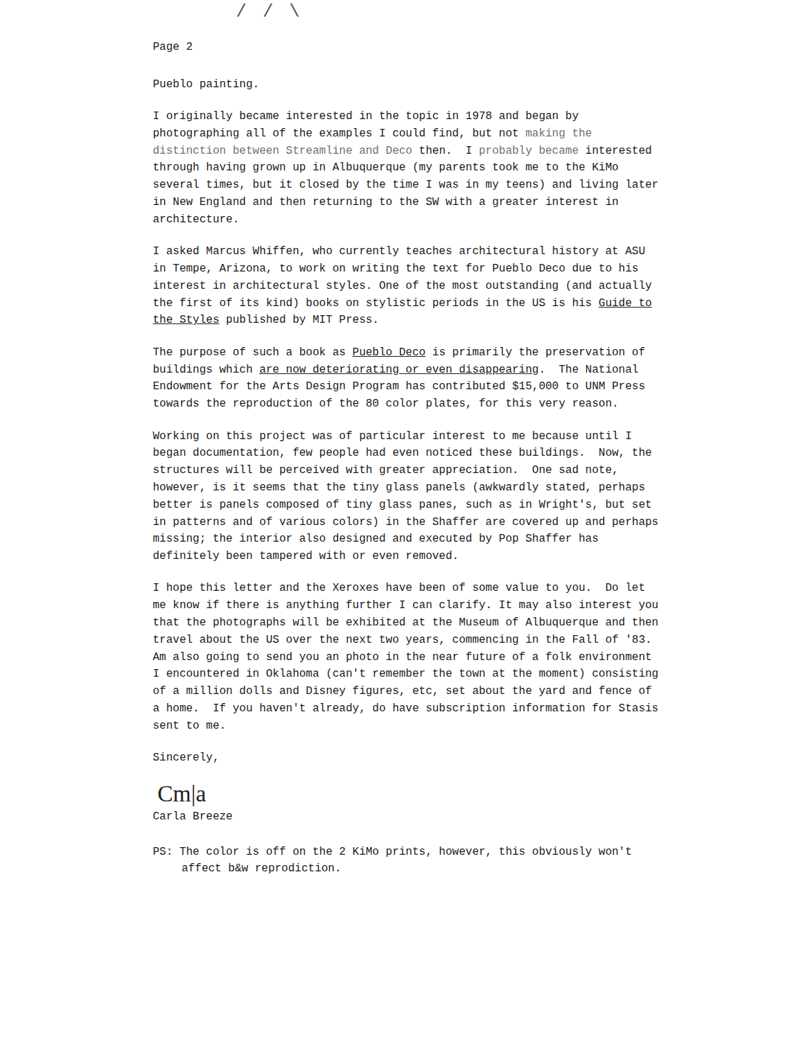/ / \
Page 2
Pueblo painting.
I originally became interested in the topic in 1978 and began by photographing all of the examples I could find, but not making the distinction between Streamline and Deco then. I probably became interested through having grown up in Albuquerque (my parents took me to the KiMo several times, but it closed by the time I was in my teens) and living later in New England and then returning to the SW with a greater interest in architecture.
I asked Marcus Whiffen, who currently teaches architectural history at ASU in Tempe, Arizona, to work on writing the text for Pueblo Deco due to his interest in architectural styles. One of the most outstanding (and actually the first of its kind) books on stylistic periods in the US is his Guide to the Styles published by MIT Press.
The purpose of such a book as Pueblo Deco is primarily the preservation of buildings which are now deteriorating or even disappearing. The National Endowment for the Arts Design Program has contributed $15,000 to UNM Press towards the reproduction of the 80 color plates, for this very reason.
Working on this project was of particular interest to me because until I began documentation, few people had even noticed these buildings. Now, the structures will be perceived with greater appreciation. One sad note, however, is it seems that the tiny glass panels (awkwardly stated, perhaps better is panels composed of tiny glass panes, such as in Wright's, but set in patterns and of various colors) in the Shaffer are covered up and perhaps missing; the interior also designed and executed by Pop Shaffer has definitely been tampered with or even removed.
I hope this letter and the Xeroxes have been of some value to you. Do let me know if there is anything further I can clarify. It may also interest you that the photographs will be exhibited at the Museum of Albuquerque and then travel about the US over the next two years, commencing in the Fall of '83. Am also going to send you an photo in the near future of a folk environment I encountered in Oklahoma (can't remember the town at the moment) consisting of a million dolls and Disney figures, etc, set about the yard and fence of a home. If you haven't already, do have subscription information for Stasis sent to me.
Sincerely,
Cm|a
Carla Breeze
PS: The color is off on the 2 KiMo prints, however, this obviously won't affect b&w reprodiction.